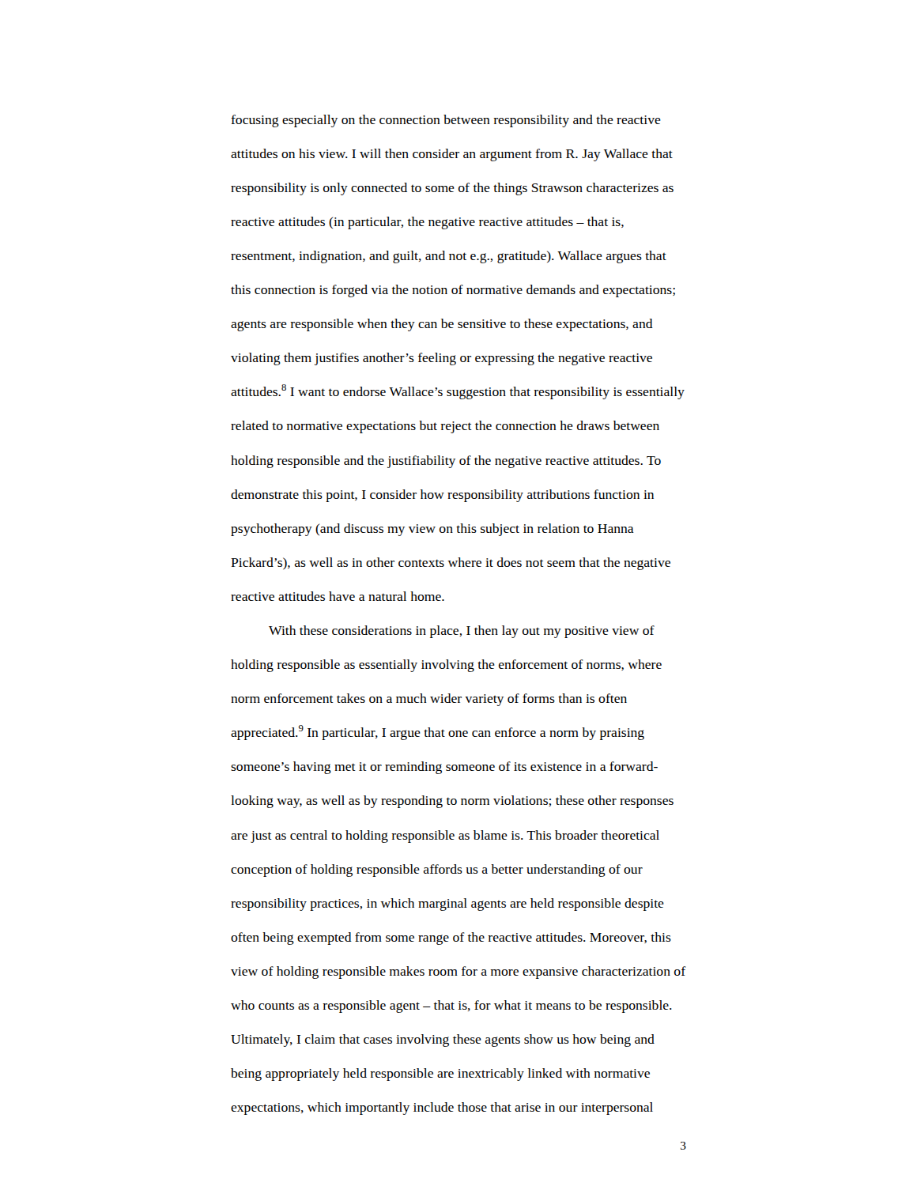focusing especially on the connection between responsibility and the reactive attitudes on his view. I will then consider an argument from R. Jay Wallace that responsibility is only connected to some of the things Strawson characterizes as reactive attitudes (in particular, the negative reactive attitudes – that is, resentment, indignation, and guilt, and not e.g., gratitude). Wallace argues that this connection is forged via the notion of normative demands and expectations; agents are responsible when they can be sensitive to these expectations, and violating them justifies another’s feeling or expressing the negative reactive attitudes.8 I want to endorse Wallace’s suggestion that responsibility is essentially related to normative expectations but reject the connection he draws between holding responsible and the justifiability of the negative reactive attitudes. To demonstrate this point, I consider how responsibility attributions function in psychotherapy (and discuss my view on this subject in relation to Hanna Pickard’s), as well as in other contexts where it does not seem that the negative reactive attitudes have a natural home.
With these considerations in place, I then lay out my positive view of holding responsible as essentially involving the enforcement of norms, where norm enforcement takes on a much wider variety of forms than is often appreciated.9 In particular, I argue that one can enforce a norm by praising someone’s having met it or reminding someone of its existence in a forward-looking way, as well as by responding to norm violations; these other responses are just as central to holding responsible as blame is. This broader theoretical conception of holding responsible affords us a better understanding of our responsibility practices, in which marginal agents are held responsible despite often being exempted from some range of the reactive attitudes. Moreover, this view of holding responsible makes room for a more expansive characterization of who counts as a responsible agent – that is, for what it means to be responsible. Ultimately, I claim that cases involving these agents show us how being and being appropriately held responsible are inextricably linked with normative expectations, which importantly include those that arise in our interpersonal
3